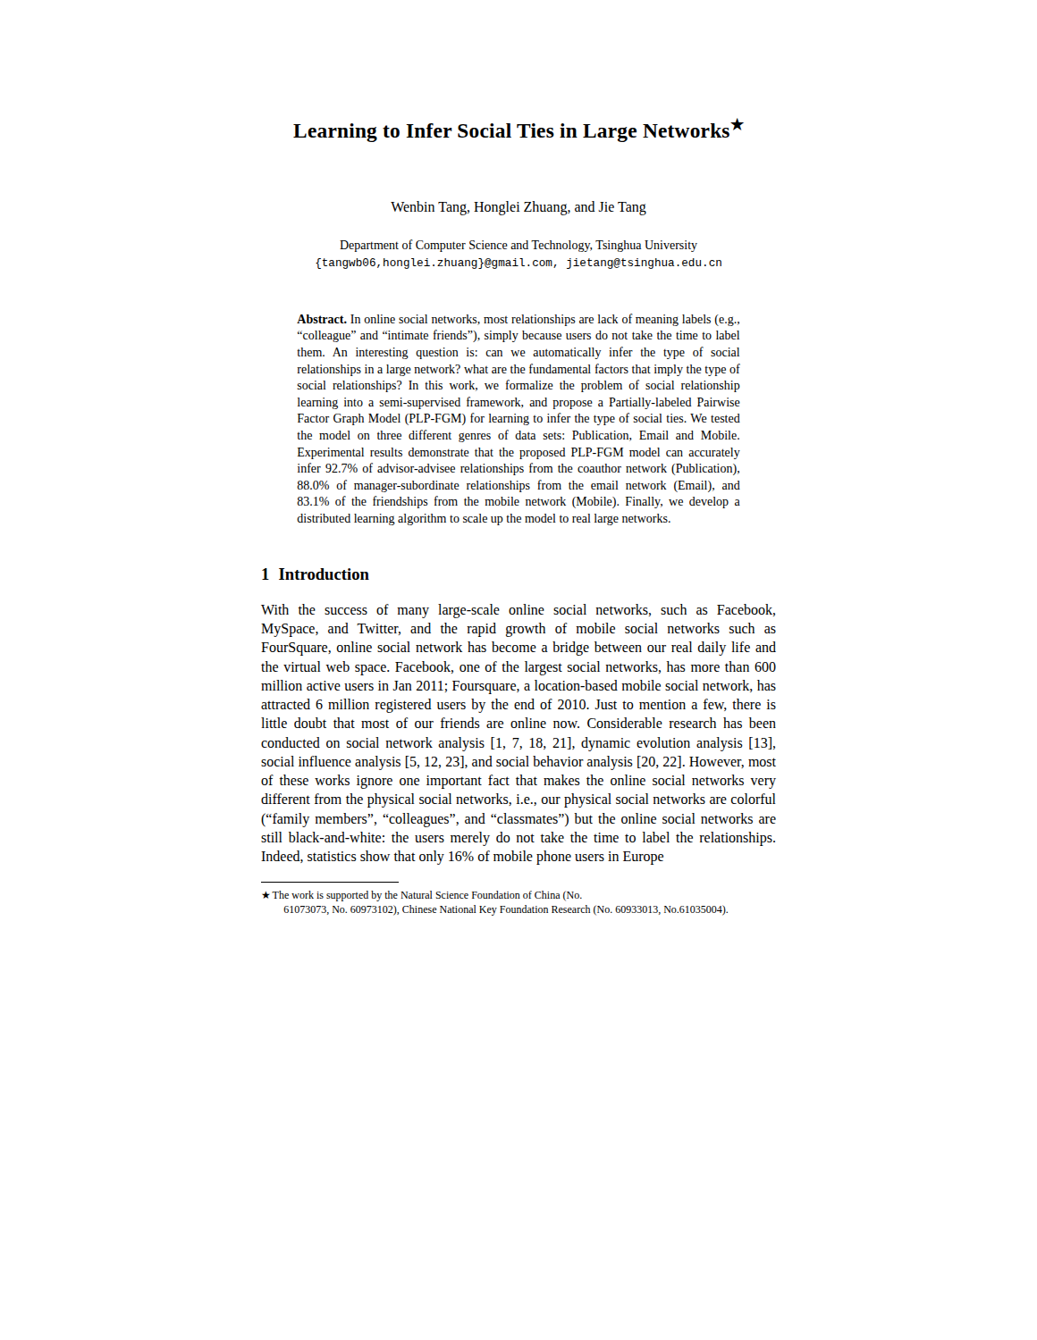Learning to Infer Social Ties in Large Networks★
Wenbin Tang, Honglei Zhuang, and Jie Tang
Department of Computer Science and Technology, Tsinghua University
{tangwb06,honglei.zhuang}@gmail.com, jietang@tsinghua.edu.cn
Abstract. In online social networks, most relationships are lack of meaning labels (e.g., “colleague” and “intimate friends”), simply because users do not take the time to label them. An interesting question is: can we automatically infer the type of social relationships in a large network? what are the fundamental factors that imply the type of social relationships? In this work, we formalize the problem of social relationship learning into a semi-supervised framework, and propose a Partially-labeled Pairwise Factor Graph Model (PLP-FGM) for learning to infer the type of social ties. We tested the model on three different genres of data sets: Publication, Email and Mobile. Experimental results demonstrate that the proposed PLP-FGM model can accurately infer 92.7% of advisor-advisee relationships from the coauthor network (Publication), 88.0% of manager-subordinate relationships from the email network (Email), and 83.1% of the friendships from the mobile network (Mobile). Finally, we develop a distributed learning algorithm to scale up the model to real large networks.
1 Introduction
With the success of many large-scale online social networks, such as Facebook, MySpace, and Twitter, and the rapid growth of mobile social networks such as FourSquare, online social network has become a bridge between our real daily life and the virtual web space. Facebook, one of the largest social networks, has more than 600 million active users in Jan 2011; Foursquare, a location-based mobile social network, has attracted 6 million registered users by the end of 2010. Just to mention a few, there is little doubt that most of our friends are online now. Considerable research has been conducted on social network analysis [1, 7, 18, 21], dynamic evolution analysis [13], social influence analysis [5, 12, 23], and social behavior analysis [20, 22]. However, most of these works ignore one important fact that makes the online social networks very different from the physical social networks, i.e., our physical social networks are colorful (“family members”, “colleagues”, and “classmates”) but the online social networks are still black-and-white: the users merely do not take the time to label the relationships. Indeed, statistics show that only 16% of mobile phone users in Europe
★The work is supported by the Natural Science Foundation of China (No. 61073073, No. 60973102), Chinese National Key Foundation Research (No. 60933013, No.61035004).